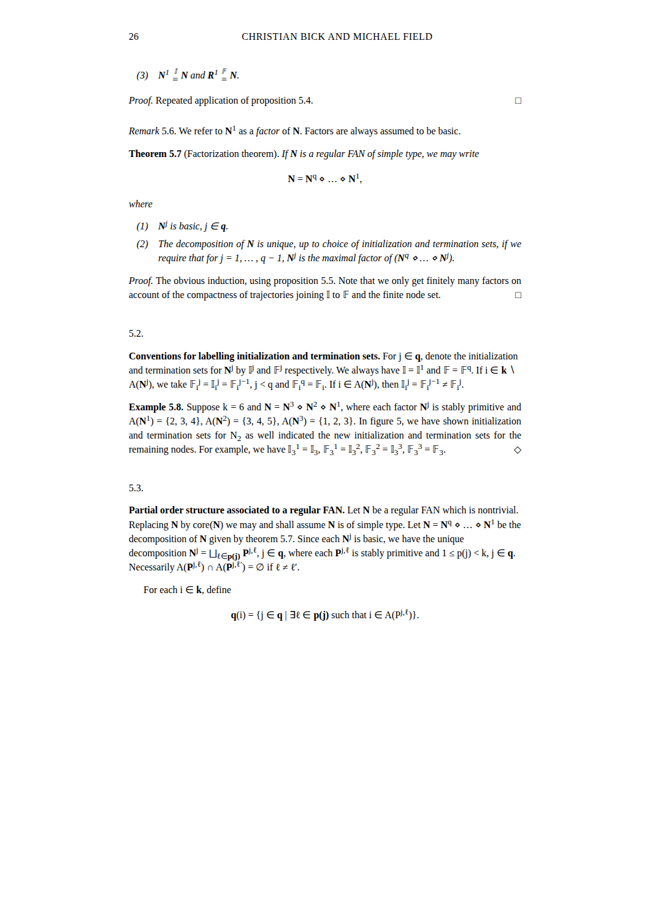26 CHRISTIAN BICK AND MICHAEL FIELD
(3) N1 𝕀= N and R1 𝔽= N.
Proof. Repeated application of proposition 5.4. □
Remark 5.6. We refer to N1 as a factor of N. Factors are always assumed to be basic.
Theorem 5.7 (Factorization theorem). If N is a regular FAN of simple type, we may write
N = Nq ⋄ … ⋄ N1,
where
(1) Nj is basic, j ∈ q.
(2) The decomposition of N is unique, up to choice of initialization and termination sets, if we require that for j = 1, … , q − 1, Nj is the maximal factor of (Nq ⋄ … ⋄ Nj).
Proof. The obvious induction, using proposition 5.5. Note that we only get finitely many factors on account of the compactness of trajectories joining 𝕀 to 𝔽 and the finite node set. □
5.2.
Conventions for labelling initialization and termination sets.
For j ∈ q, denote the initialization and termination sets for Nj by 𝕀j and 𝔽j respectively. We always have 𝕀 = 𝕀1 and 𝔽 = 𝔽q. If i ∈ k ∖ A(Nj), we take 𝔽ij = 𝕀ij = 𝔽ij−1, j < q and 𝔽iq = 𝔽i. If i ∈ A(Nj), then 𝕀ij = 𝔽ij−1 ≠ 𝔽ij.
Example 5.8. Suppose k = 6 and N = N3 ⋄ N2 ⋄ N1, where each factor Nj is stably primitive and A(N1) = {2, 3, 4}, A(N2) = {3, 4, 5}, A(N3) = {1, 2, 3}. In figure 5, we have shown initialization and termination sets for N2 as well indicated the new initialization and termination sets for the remaining nodes. For example, we have 𝕀31 = 𝕀3, 𝔽31 = 𝕀32, 𝔽32 = 𝕀33, 𝔽33 = 𝔽3. ◇
5.3.
Partial order structure associated to a regular FAN.
Let N be a regular FAN which is nontrivial. Replacing N by core(N) we may and shall assume N is of simple type. Let N = Nq ⋄ … ⋄ N1 be the decomposition of N given by theorem 5.7. Since each Nj is basic, we have the unique decomposition Nj = ⨆ℓ∈p(j) Pj,ℓ, j ∈ q, where each Pj,ℓ is stably primitive and 1 ≤ p(j) < k, j ∈ q. Necessarily A(Pj,ℓ) ∩ A(Pj,ℓ′) = ∅ if ℓ ≠ ℓ′.
For each i ∈ k, define
q(i) = {j ∈ q | ∃ℓ ∈ p(j) such that i ∈ A(Pj,ℓ)}.